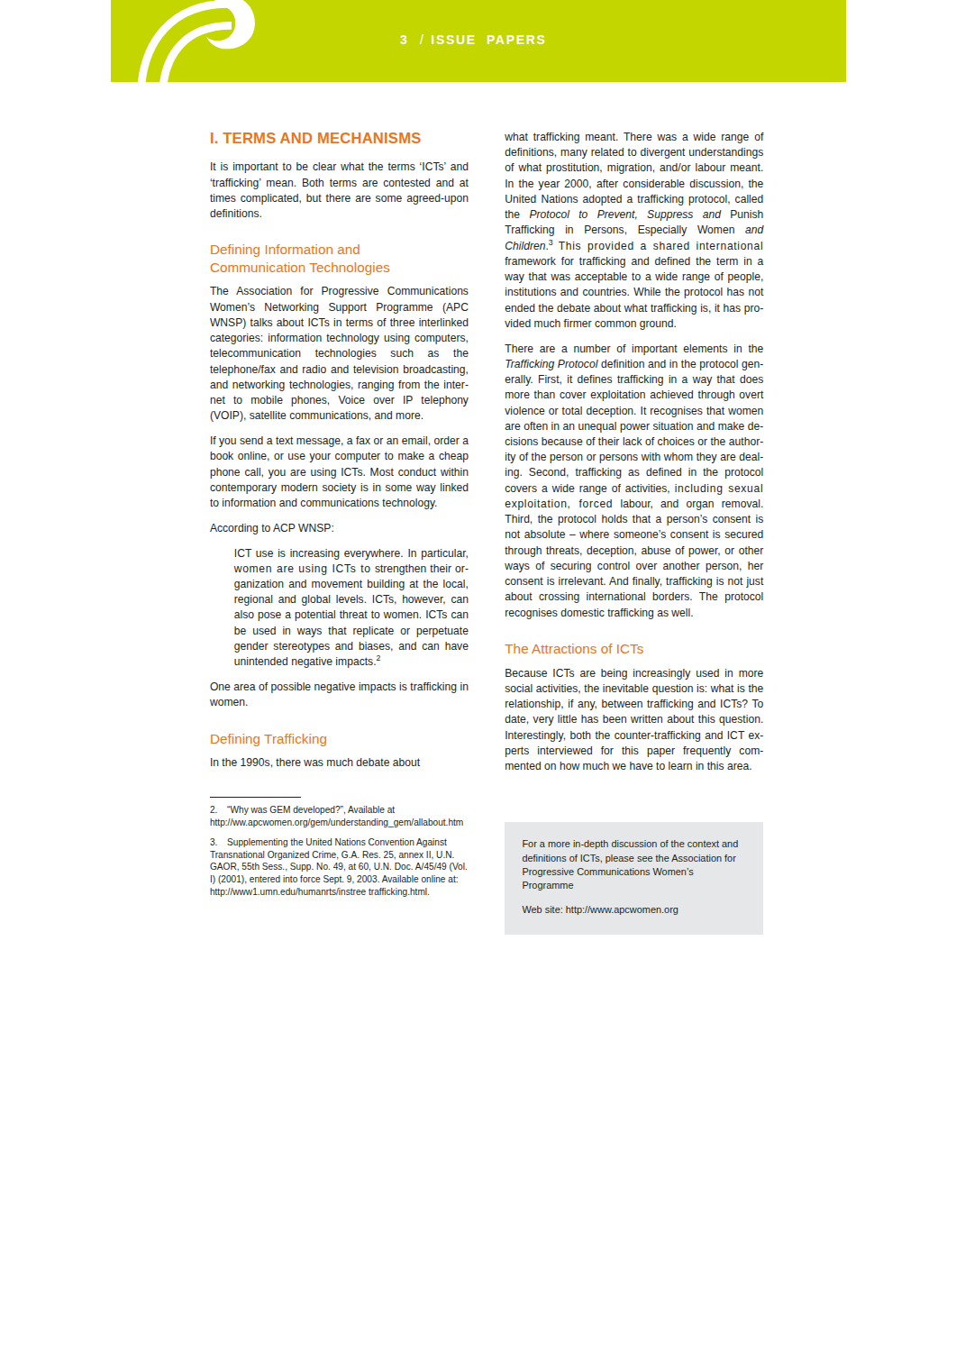3/ISSUE PAPERS
I. TERMS AND MECHANISMS
It is important to be clear what the terms ‘ICTs’ and ‘trafficking’ mean. Both terms are contested and at times complicated, but there are some agreed-upon definitions.
Defining Information and
Communication Technologies
The Association for Progressive Communications Women’s Networking Support Programme (APC WNSP) talks about ICTs in terms of three interlinked categories: information technology using computers, telecommunication technologies such as the telephone/fax and radio and television broadcasting, and networking technologies, ranging from the internet to mobile phones, Voice over IP telephony (VOIP), satellite communications, and more.
If you send a text message, a fax or an email, order a book online, or use your computer to make a cheap phone call, you are using ICTs. Most conduct within contemporary modern society is in some way linked to information and communications technology.
According to ACP WNSP:
ICT use is increasing everywhere. In particular, women are using ICTs to strengthen their organization and movement building at the local, regional and global levels. ICTs, however, can also pose a potential threat to women. ICTs can be used in ways that replicate or perpetuate gender stereotypes and biases, and can have unintended negative impacts.2
One area of possible negative impacts is trafficking in women.
Defining Trafficking
In the 1990s, there was much debate about
2.“Why was GEM developed?”, Available at http://ww.apcwomen.org/gem/understanding_gem/allabout.htm
3. Supplementing the United Nations Convention Against Transnational Organized Crime, G.A. Res. 25, annex II, U.N. GAOR, 55th Sess., Supp. No. 49, at 60, U.N. Doc. A/45/49 (Vol. I) (2001), entered into force Sept. 9, 2003. Available online at: http://www1.umn.edu/humanrts/instree trafficking.html.
what trafficking meant. There was a wide range of definitions, many related to divergent understandings of what prostitution, migration, and/or labour meant. In the year 2000, after considerable discussion, the United Nations adopted a trafficking protocol, called the Protocol to Prevent, Suppress and Punish Trafficking in Persons, Especially Women and Children.3 This provided a shared international framework for trafficking and defined the term in a way that was acceptable to a wide range of people, institutions and countries. While the protocol has not ended the debate about what trafficking is, it has provided much firmer common ground.
There are a number of important elements in the Trafficking Protocol definition and in the protocol generally. First, it defines trafficking in a way that does more than cover exploitation achieved through overt violence or total deception. It recognises that women are often in an unequal power situation and make decisions because of their lack of choices or the authority of the person or persons with whom they are dealing. Second, trafficking as defined in the protocol covers a wide range of activities, including sexual exploitation, forced labour, and organ removal. Third, the protocol holds that a person’s consent is not absolute – where someone’s consent is secured through threats, deception, abuse of power, or other ways of securing control over another person, her consent is irrelevant. And finally, trafficking is not just about crossing international borders. The protocol recognises domestic trafficking as well.
The Attractions of ICTs
Because ICTs are being increasingly used in more social activities, the inevitable question is: what is the relationship, if any, between trafficking and ICTs? To date, very little has been written about this question. Interestingly, both the counter-trafficking and ICT experts interviewed for this paper frequently commented on how much we have to learn in this area.
For a more in-depth discussion of the context and definitions of ICTs, please see the Association for Progressive Communications Women’s Programme
Web site: http://www.apcwomen.org